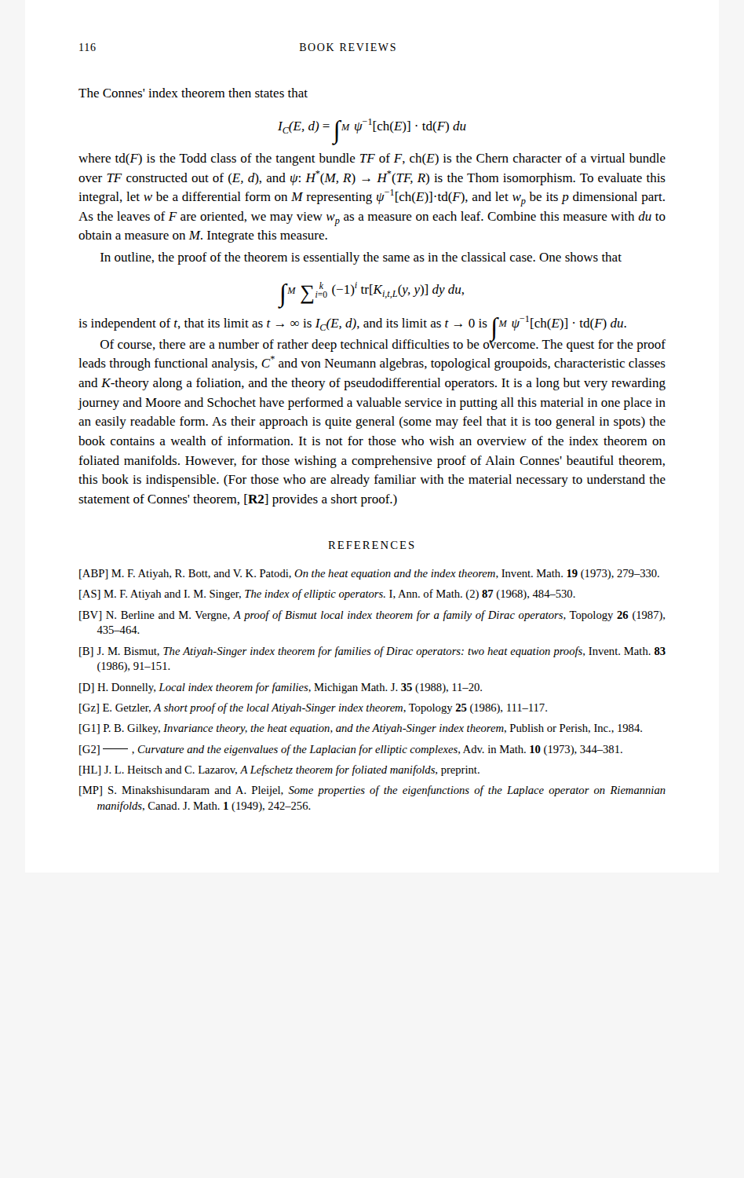116 Book Reviews
The Connes' index theorem then states that
IC(E, d) = ∫M ψ−1[ch(E)] · td(F) du
where td(F) is the Todd class of the tangent bundle TF of F, ch(E) is the Chern character of a virtual bundle over TF constructed out of (E, d), and ψ: H*(M, R) → H*(TF, R) is the Thom isomorphism. To evaluate this integral, let w be a differential form on M representing ψ−1[ch(E)]·td(F), and let wp be its p dimensional part. As the leaves of F are oriented, we may view wp as a measure on each leaf. Combine this measure with du to obtain a measure on M. Integrate this measure.
In outline, the proof of the theorem is essentially the same as in the classical case. One shows that
∫M ∑k
i=0 (−1)i tr[Ki,t,L(y, y)] dy du,
is independent of t, that its limit as t → ∞ is IC(E, d), and its limit as t → 0 is ∫M ψ−1[ch(E)] · td(F) du.
Of course, there are a number of rather deep technical difficulties to be overcome. The quest for the proof leads through functional analysis, C* and von Neumann algebras, topological groupoids, characteristic classes and K-theory along a foliation, and the theory of pseudodifferential operators. It is a long but very rewarding journey and Moore and Schochet have performed a valuable service in putting all this material in one place in an easily readable form. As their approach is quite general (some may feel that it is too general in spots) the book contains a wealth of information. It is not for those who wish an overview of the index theorem on foliated manifolds. However, for those wishing a comprehensive proof of Alain Connes' beautiful theorem, this book is indispensible. (For those who are already familiar with the material necessary to understand the statement of Connes' theorem, [R2] provides a short proof.)
References
[ABP] M. F. Atiyah, R. Bott, and V. K. Patodi, On the heat equation and the index theorem, Invent. Math. 19 (1973), 279–330.
[AS] M. F. Atiyah and I. M. Singer, The index of elliptic operators. I, Ann. of Math. (2) 87 (1968), 484–530.
[BV] N. Berline and M. Vergne, A proof of Bismut local index theorem for a family of Dirac operators, Topology 26 (1987), 435–464.
[B] J. M. Bismut, The Atiyah-Singer index theorem for families of Dirac operators: two heat equation proofs, Invent. Math. 83 (1986), 91–151.
[D] H. Donnelly, Local index theorem for families, Michigan Math. J. 35 (1988), 11–20.
[Gz] E. Getzler, A short proof of the local Atiyah-Singer index theorem, Topology 25 (1986), 111–117.
[G1] P. B. Gilkey, Invariance theory, the heat equation, and the Atiyah-Singer index theorem, Publish or Perish, Inc., 1984.
[G2] , Curvature and the eigenvalues of the Laplacian for elliptic complexes, Adv. in Math. 10 (1973), 344–381.
[HL] J. L. Heitsch and C. Lazarov, A Lefschetz theorem for foliated manifolds, preprint.
[MP] S. Minakshisundaram and A. Pleijel, Some properties of the eigenfunctions of the Laplace operator on Riemannian manifolds, Canad. J. Math. 1 (1949), 242–256.